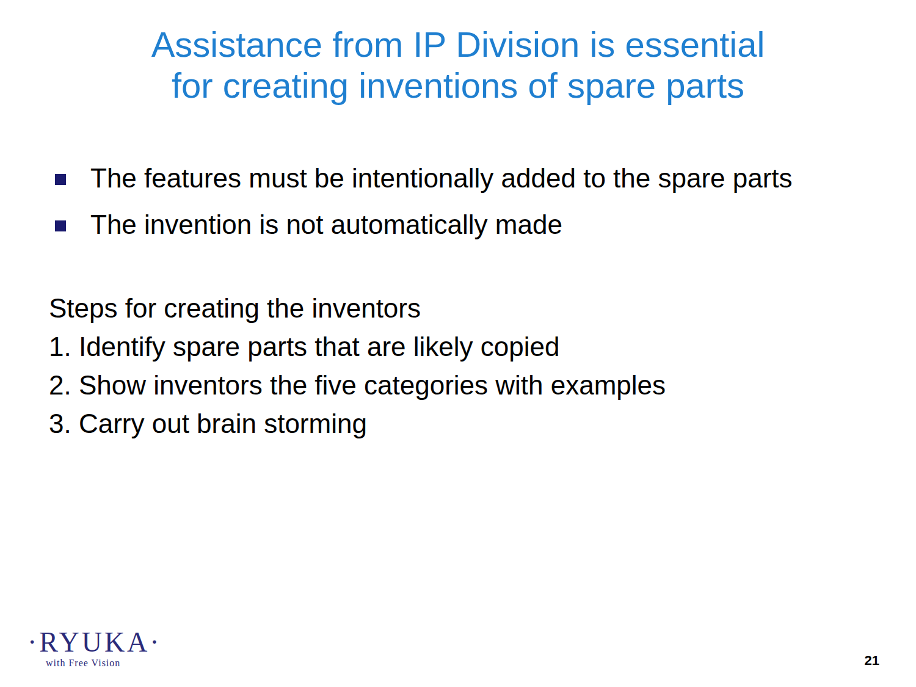Assistance from IP Division is essential
for creating inventions of spare parts
The features must be intentionally added to the spare parts
The invention is not automatically made
Steps for creating the inventors
1. Identify spare parts that are likely copied
2. Show inventors the five categories with examples
3. Carry out brain storming
·RYUKA·
with Free Vision
21